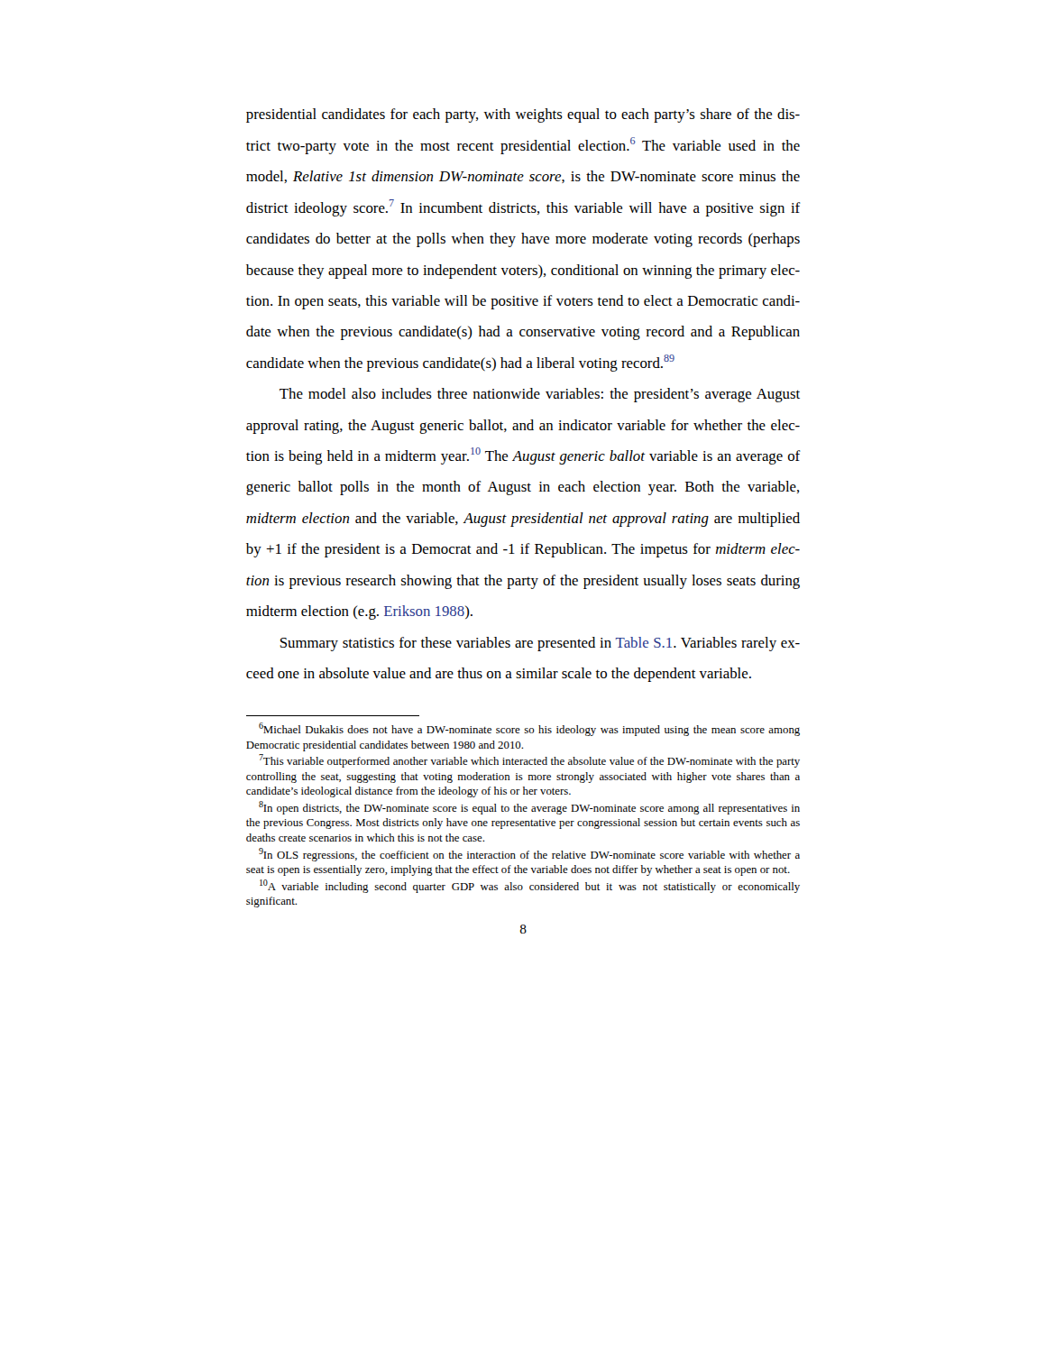presidential candidates for each party, with weights equal to each party’s share of the district two-party vote in the most recent presidential election.6 The variable used in the model, Relative 1st dimension DW-nominate score, is the DW-nominate score minus the district ideology score.7 In incumbent districts, this variable will have a positive sign if candidates do better at the polls when they have more moderate voting records (perhaps because they appeal more to independent voters), conditional on winning the primary election. In open seats, this variable will be positive if voters tend to elect a Democratic candidate when the previous candidate(s) had a conservative voting record and a Republican candidate when the previous candidate(s) had a liberal voting record.89
The model also includes three nationwide variables: the president’s average August approval rating, the August generic ballot, and an indicator variable for whether the election is being held in a midterm year.10 The August generic ballot variable is an average of generic ballot polls in the month of August in each election year. Both the variable, midterm election and the variable, August presidential net approval rating are multiplied by +1 if the president is a Democrat and -1 if Republican. The impetus for midterm election is previous research showing that the party of the president usually loses seats during midterm election (e.g. Erikson 1988).
Summary statistics for these variables are presented in Table S.1. Variables rarely exceed one in absolute value and are thus on a similar scale to the dependent variable.
6Michael Dukakis does not have a DW-nominate score so his ideology was imputed using the mean score among Democratic presidential candidates between 1980 and 2010.
7This variable outperformed another variable which interacted the absolute value of the DW-nominate with the party controlling the seat, suggesting that voting moderation is more strongly associated with higher vote shares than a candidate’s ideological distance from the ideology of his or her voters.
8In open districts, the DW-nominate score is equal to the average DW-nominate score among all representatives in the previous Congress. Most districts only have one representative per congressional session but certain events such as deaths create scenarios in which this is not the case.
9In OLS regressions, the coefficient on the interaction of the relative DW-nominate score variable with whether a seat is open is essentially zero, implying that the effect of the variable does not differ by whether a seat is open or not.
10A variable including second quarter GDP was also considered but it was not statistically or economically significant.
8